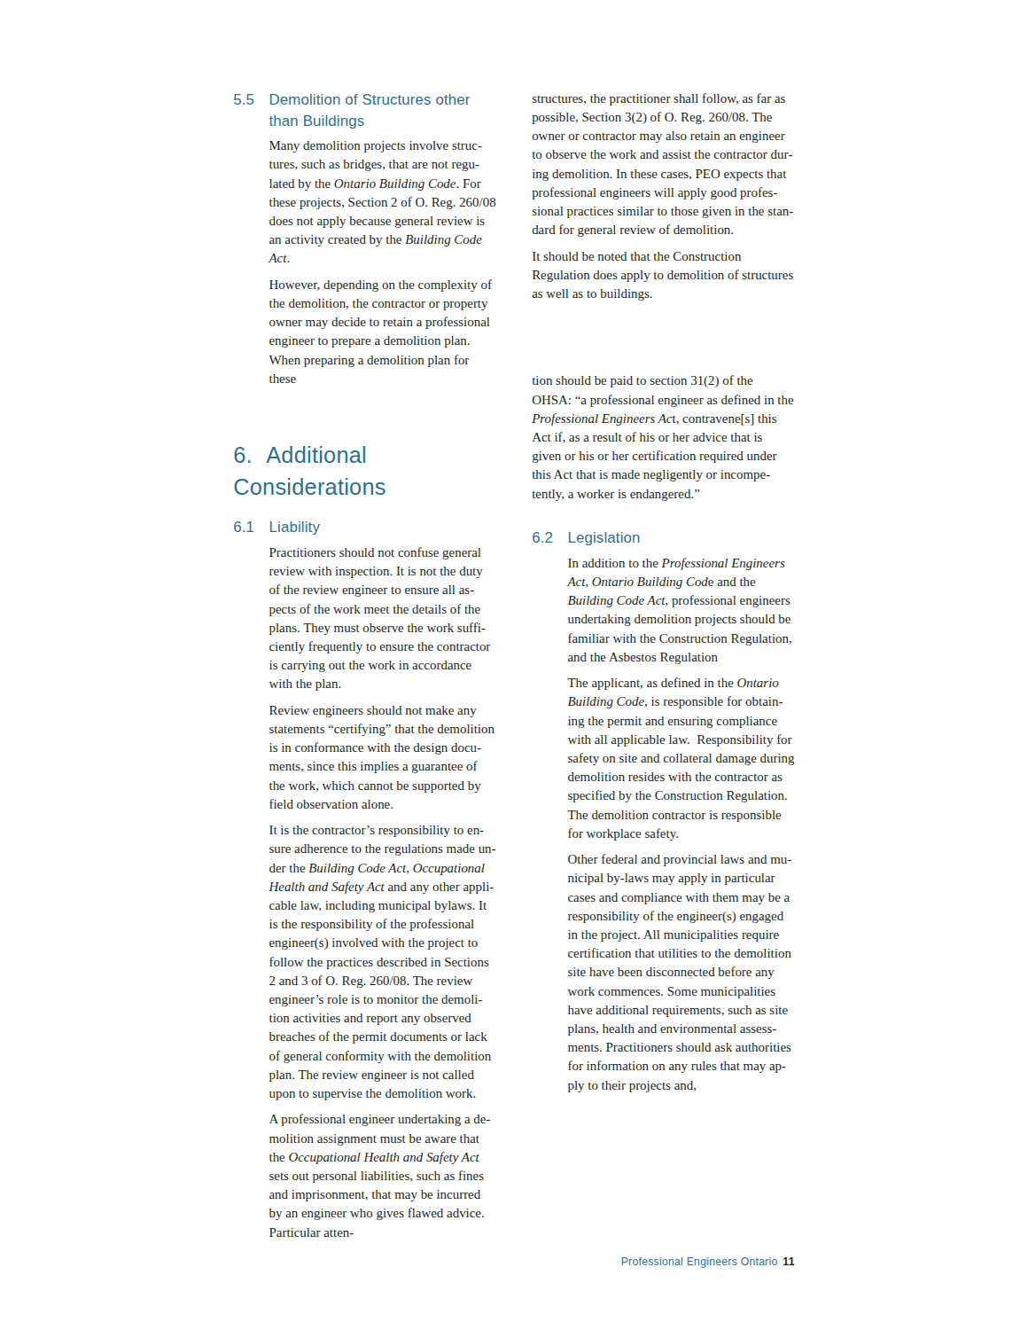5.5 Demolition of Structures other than Buildings
Many demolition projects involve structures, such as bridges, that are not regulated by the Ontario Building Code. For these projects, Section 2 of O. Reg. 260/08 does not apply because general review is an activity created by the Building Code Act.
However, depending on the complexity of the demolition, the contractor or property owner may decide to retain a professional engineer to prepare a demolition plan. When preparing a demolition plan for these
6. Additional Considerations
6.1 Liability
Practitioners should not confuse general review with inspection. It is not the duty of the review engineer to ensure all aspects of the work meet the details of the plans. They must observe the work sufficiently frequently to ensure the contractor is carrying out the work in accordance with the plan.
Review engineers should not make any statements “certifying” that the demolition is in conformance with the design documents, since this implies a guarantee of the work, which cannot be supported by field observation alone.
It is the contractor’s responsibility to ensure adherence to the regulations made under the Building Code Act, Occupational Health and Safety Act and any other applicable law, including municipal bylaws. It is the responsibility of the professional engineer(s) involved with the project to follow the practices described in Sections 2 and 3 of O. Reg. 260/08. The review engineer’s role is to monitor the demolition activities and report any observed breaches of the permit documents or lack of general conformity with the demolition plan. The review engineer is not called upon to supervise the demolition work.
A professional engineer undertaking a demolition assignment must be aware that the Occupational Health and Safety Act sets out personal liabilities, such as fines and imprisonment, that may be incurred by an engineer who gives flawed advice. Particular atten-
structures, the practitioner shall follow, as far as possible, Section 3(2) of O. Reg. 260/08. The owner or contractor may also retain an engineer to observe the work and assist the contractor during demolition. In these cases, PEO expects that professional engineers will apply good professional practices similar to those given in the standard for general review of demolition.
It should be noted that the Construction Regulation does apply to demolition of structures as well as to buildings.
tion should be paid to section 31(2) of the OHSA: “a professional engineer as defined in the Professional Engineers Act, contravene[s] this Act if, as a result of his or her advice that is given or his or her certification required under this Act that is made negligently or incompetently, a worker is endangered.”
6.2 Legislation
In addition to the Professional Engineers Act, Ontario Building Code and the Building Code Act, professional engineers undertaking demolition projects should be familiar with the Construction Regulation, and the Asbestos Regulation
The applicant, as defined in the Ontario Building Code, is responsible for obtaining the permit and ensuring compliance with all applicable law. Responsibility for safety on site and collateral damage during demolition resides with the contractor as specified by the Construction Regulation. The demolition contractor is responsible for workplace safety.
Other federal and provincial laws and municipal by-laws may apply in particular cases and compliance with them may be a responsibility of the engineer(s) engaged in the project. All municipalities require certification that utilities to the demolition site have been disconnected before any work commences. Some municipalities have additional requirements, such as site plans, health and environmental assessments. Practitioners should ask authorities for information on any rules that may apply to their projects and,
Professional Engineers Ontario11